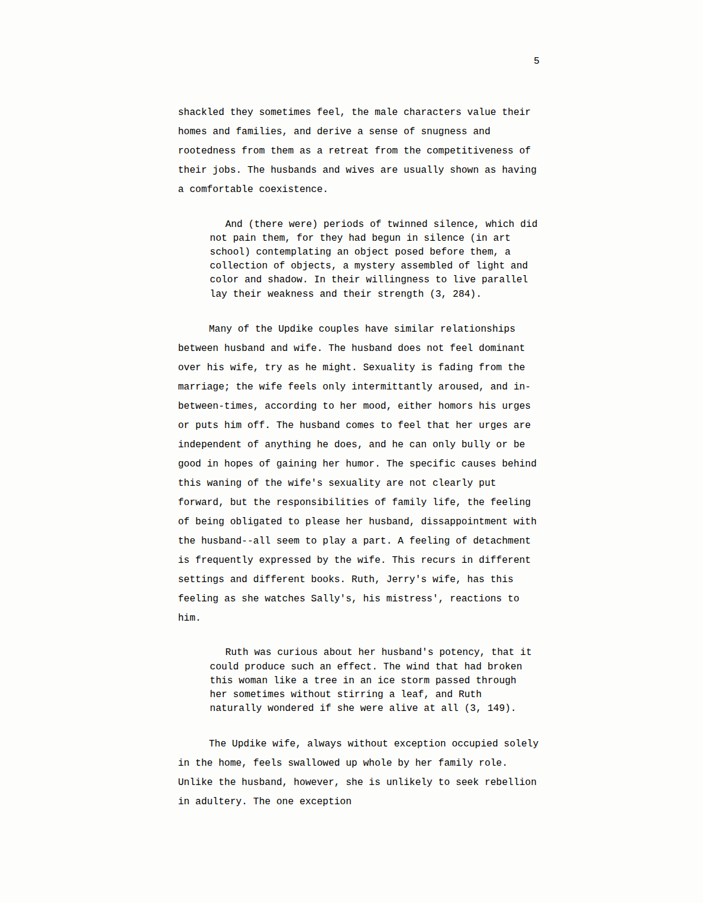5
shackled they sometimes feel, the male characters value their homes and families, and derive a sense of snugness and rootedness from them as a retreat from the competitiveness of their jobs. The husbands and wives are usually shown as having a comfortable coexistence.
And (there were) periods of twinned silence, which did not pain them, for they had begun in silence (in art school) contemplating an object posed before them, a collection of objects, a mystery assembled of light and color and shadow. In their willingness to live parallel lay their weakness and their strength (3, 284).
Many of the Updike couples have similar relationships between husband and wife. The husband does not feel dominant over his wife, try as he might. Sexuality is fading from the marriage; the wife feels only intermittantly aroused, and in-between-times, according to her mood, either homors his urges or puts him off. The husband comes to feel that her urges are independent of anything he does, and he can only bully or be good in hopes of gaining her humor. The specific causes behind this waning of the wife's sexuality are not clearly put forward, but the responsibilities of family life, the feeling of being obligated to please her husband, dissappointment with the husband--all seem to play a part. A feeling of detachment is frequently expressed by the wife. This recurs in different settings and different books. Ruth, Jerry's wife, has this feeling as she watches Sally's, his mistress', reactions to him.
Ruth was curious about her husband's potency, that it could produce such an effect. The wind that had broken this woman like a tree in an ice storm passed through her sometimes without stirring a leaf, and Ruth naturally wondered if she were alive at all (3, 149).
The Updike wife, always without exception occupied solely in the home, feels swallowed up whole by her family role. Unlike the husband, however, she is unlikely to seek rebellion in adultery. The one exception